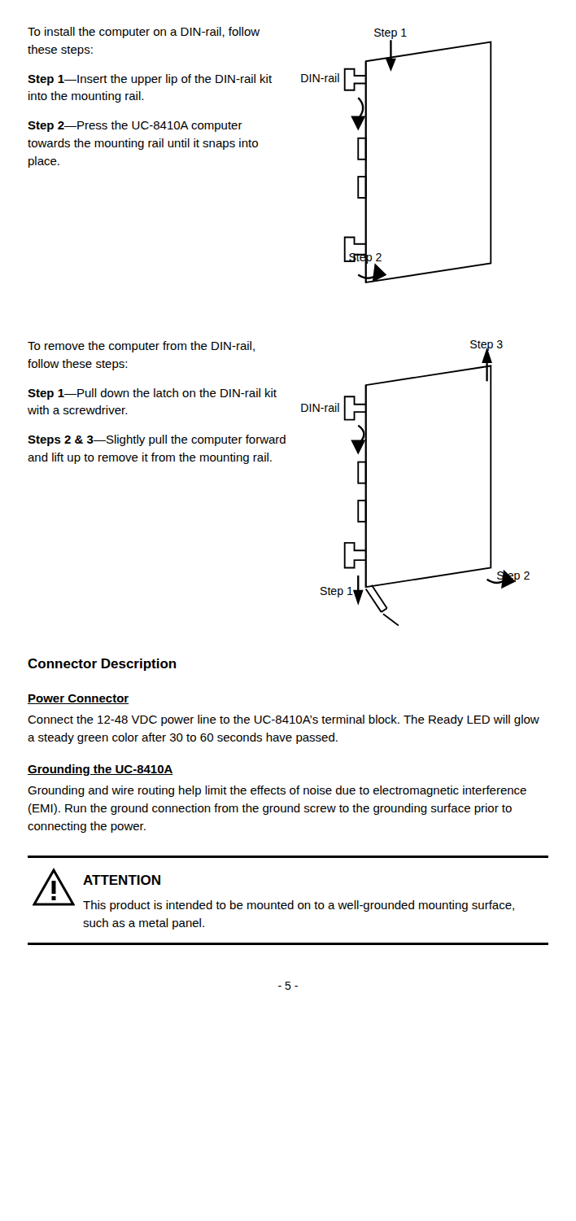To install the computer on a DIN-rail, follow these steps:
Step 1—Insert the upper lip of the DIN-rail kit into the mounting rail.
Step 2—Press the UC-8410A computer towards the mounting rail until it snaps into place.
Step 1 DIN-rail Step 2
To remove the computer from the DIN-rail, follow these steps:
Step 1—Pull down the latch on the DIN-rail kit with a screwdriver.
Steps 2 & 3—Slightly pull the computer forward and lift up to remove it from the mounting rail.
Step 3 DIN-rail Step 1 Step 2
Connector Description
Power Connector
Connect the 12-48 VDC power line to the UC-8410A’s terminal block. The Ready LED will glow a steady green color after 30 to 60 seconds have passed.
Grounding the UC-8410A
Grounding and wire routing help limit the effects of noise due to electromagnetic interference (EMI). Run the ground connection from the ground screw to the grounding surface prior to connecting the power.
ATTENTION
This product is intended to be mounted on to a well-grounded mounting surface, such as a metal panel.
- 5 -